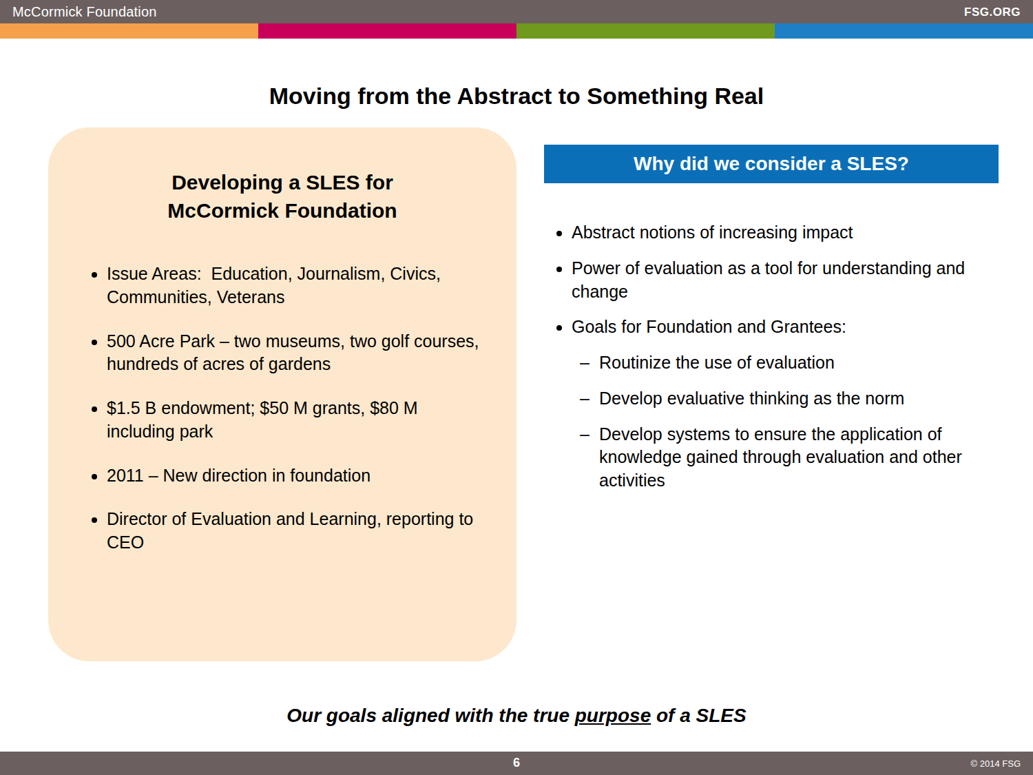McCormick Foundation FSG.ORG
Moving from the Abstract to Something Real
Developing a SLES for
McCormick Foundation
Issue Areas: Education, Journalism, Civics, Communities, Veterans
500 Acre Park – two museums, two golf courses, hundreds of acres of gardens
$1.5 B endowment; $50 M grants, $80 M including park
2011 – New direction in foundation
Director of Evaluation and Learning, reporting to CEO
Why did we consider a SLES?
Abstract notions of increasing impact
Power of evaluation as a tool for understanding and change
Goals for Foundation and Grantees:
Routinize the use of evaluation
Develop evaluative thinking as the norm
Develop systems to ensure the application of knowledge gained through evaluation and other activities
Our goals aligned with the true purpose of a SLES
6 © 2014 FSG